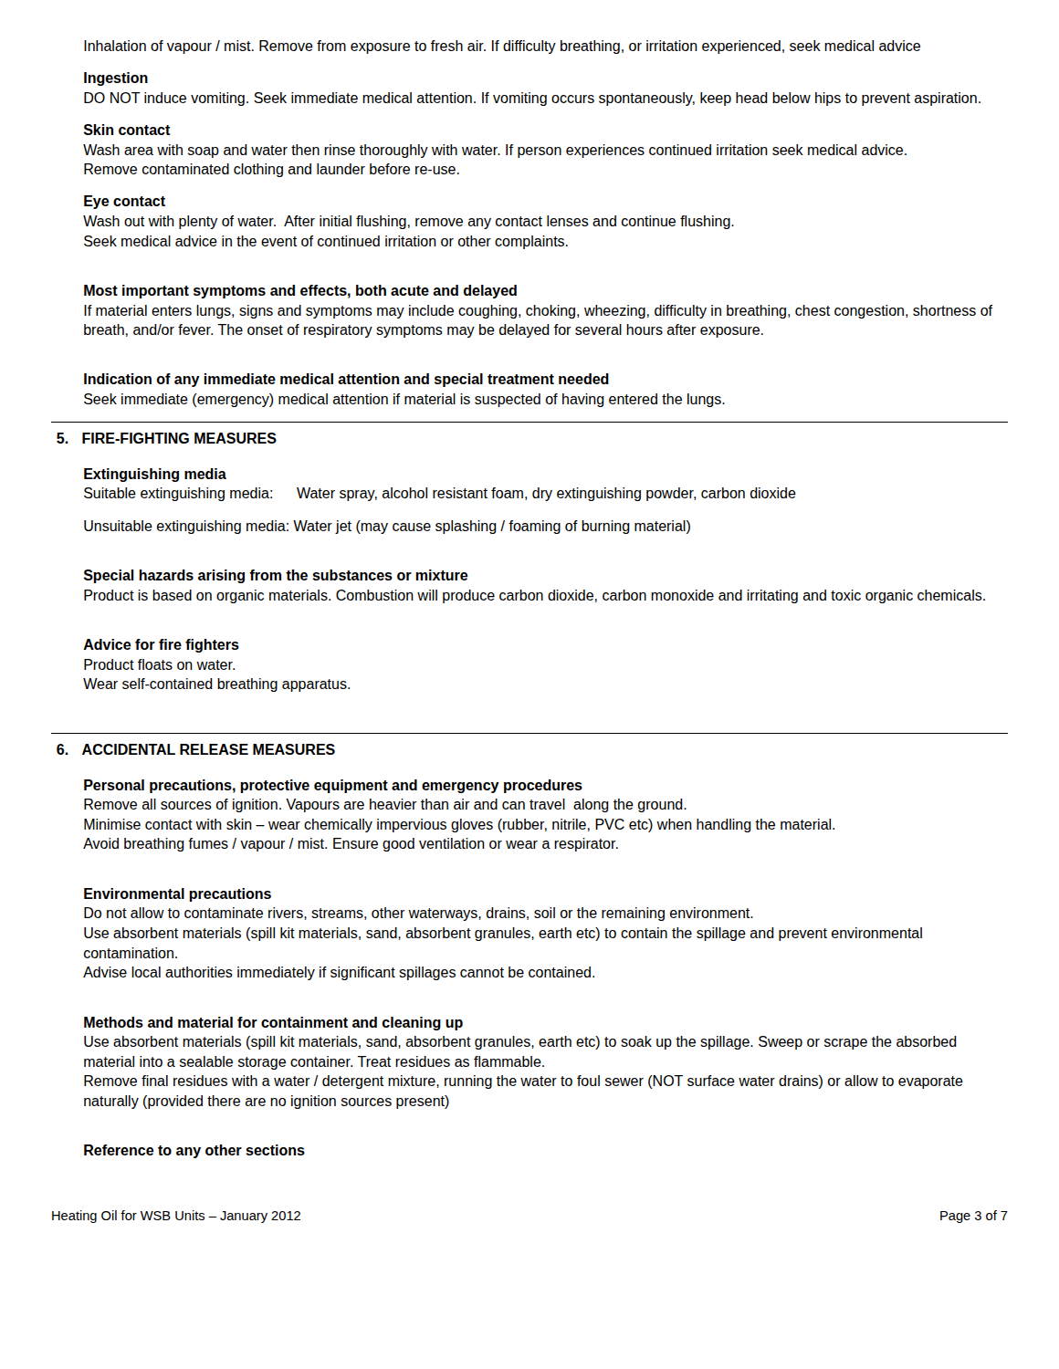Inhalation of vapour / mist. Remove from exposure to fresh air. If difficulty breathing, or irritation experienced, seek medical advice
Ingestion
DO NOT induce vomiting. Seek immediate medical attention. If vomiting occurs spontaneously, keep head below hips to prevent aspiration.
Skin contact
Wash area with soap and water then rinse thoroughly with water. If person experiences continued irritation seek medical advice.
Remove contaminated clothing and launder before re-use.
Eye contact
Wash out with plenty of water. After initial flushing, remove any contact lenses and continue flushing.
Seek medical advice in the event of continued irritation or other complaints.
Most important symptoms and effects, both acute and delayed
If material enters lungs, signs and symptoms may include coughing, choking, wheezing, difficulty in breathing, chest congestion, shortness of breath, and/or fever. The onset of respiratory symptoms may be delayed for several hours after exposure.
Indication of any immediate medical attention and special treatment needed
Seek immediate (emergency) medical attention if material is suspected of having entered the lungs.
5.
Fire-fighting measures
Extinguishing media
| Suitable extinguishing media: | Water spray, alcohol resistant foam, dry extinguishing powder, carbon dioxide |
Unsuitable extinguishing media: Water jet (may cause splashing / foaming of burning material)
Special hazards arising from the substances or mixture
Product is based on organic materials. Combustion will produce carbon dioxide, carbon monoxide and irritating and toxic organic chemicals.
Advice for fire fighters
Product floats on water.
Wear self-contained breathing apparatus.
6.
Accidental release measures
Personal precautions, protective equipment and emergency procedures
Remove all sources of ignition. Vapours are heavier than air and can travel along the ground.
Minimise contact with skin – wear chemically impervious gloves (rubber, nitrile, PVC etc) when handling the material.
Avoid breathing fumes / vapour / mist. Ensure good ventilation or wear a respirator.
Environmental precautions
Do not allow to contaminate rivers, streams, other waterways, drains, soil or the remaining environment.
Use absorbent materials (spill kit materials, sand, absorbent granules, earth etc) to contain the spillage and prevent environmental contamination.
Advise local authorities immediately if significant spillages cannot be contained.
Methods and material for containment and cleaning up
Use absorbent materials (spill kit materials, sand, absorbent granules, earth etc) to soak up the spillage. Sweep or scrape the absorbed material into a sealable storage container. Treat residues as flammable.
Remove final residues with a water / detergent mixture, running the water to foul sewer (NOT surface water drains) or allow to evaporate naturally (provided there are no ignition sources present)
Reference to any other sections
Heating Oil for WSB Units – January 2012 Page 3 of 7